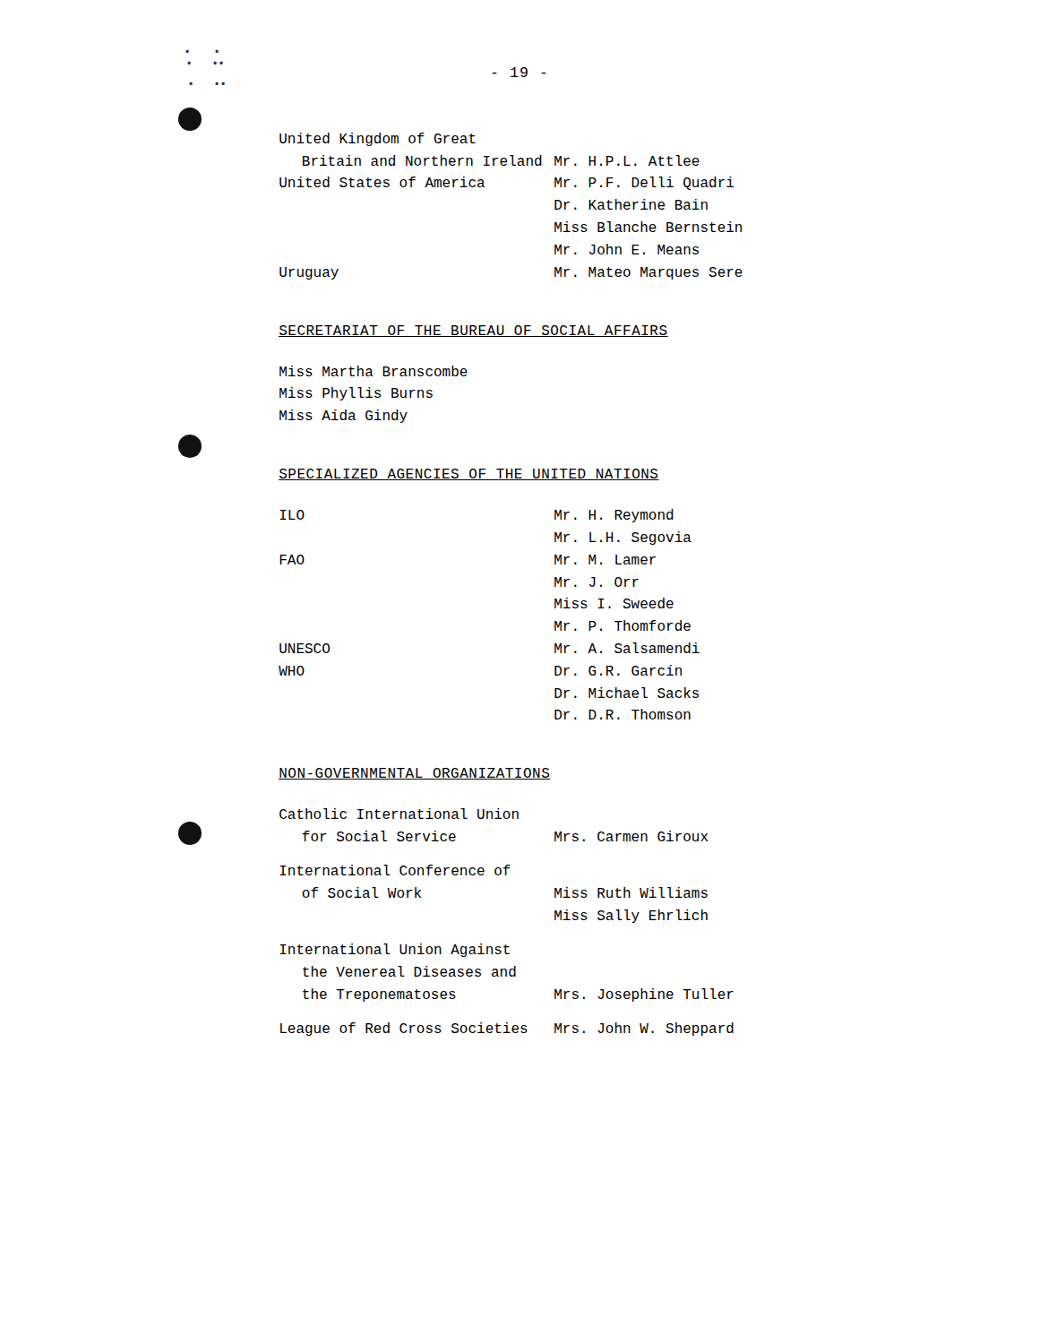• •
• ••
• ••
- 19 -
| United Kingdom of Great Britain and Northern Ireland | Mr. H.P.L. Attlee |
| United States of America | Mr. P.F. Delli Quadri |
| | Dr. Katherine Bain |
| | Miss Blanche Bernstein |
| | Mr. John E. Means |
| Uruguay | Mr. Mateo Marques Sere |
SECRETARIAT OF THE BUREAU OF SOCIAL AFFAIRS
Miss Martha Branscombe
Miss Phyllis Burns
Miss Aída Gindy
SPECIALIZED AGENCIES OF THE UNITED NATIONS
| ILO | Mr. H. Reymond |
| | Mr. L.H. Segovia |
| FAO | Mr. M. Lamer |
| | Mr. J. Orr |
| | Miss I. Sweede |
| | Mr. P. Thomforde |
| UNESCO | Mr. A. Salsamendi |
| WHO | Dr. G.R. Garcín |
| | Dr. Michael Sacks |
| | Dr. D.R. Thomson |
NON-GOVERNMENTAL ORGANIZATIONS
| Catholic International Union for Social Service | Mrs. Carmen Giroux |
| International Conference of of Social Work | Miss Ruth Williams |
| | Miss Sally Ehrlich |
| International Union Against the Venereal Diseases and the Treponematoses | Mrs. Josephine Tuller |
| League of Red Cross Societies | Mrs. John W. Sheppard |